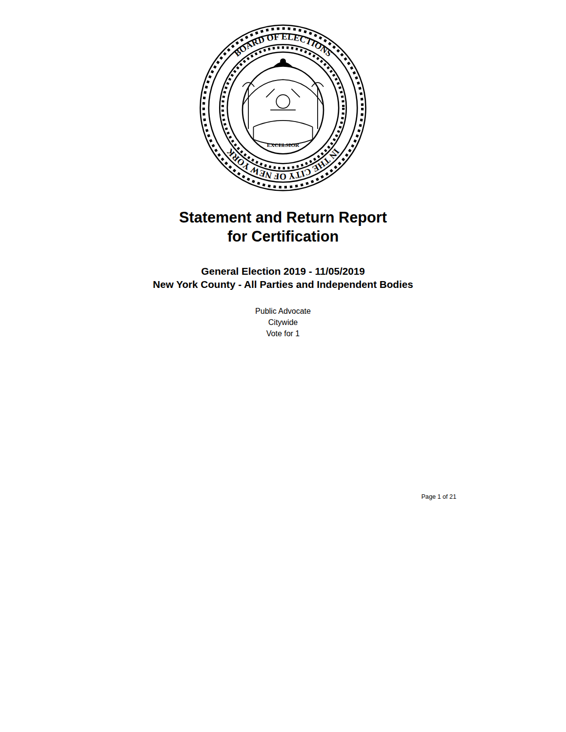Statement and Return Report
for Certification
General Election 2019 - 11/05/2019
New York County - All Parties and Independent Bodies
Public Advocate
Citywide
Vote for 1
Page 1 of 21